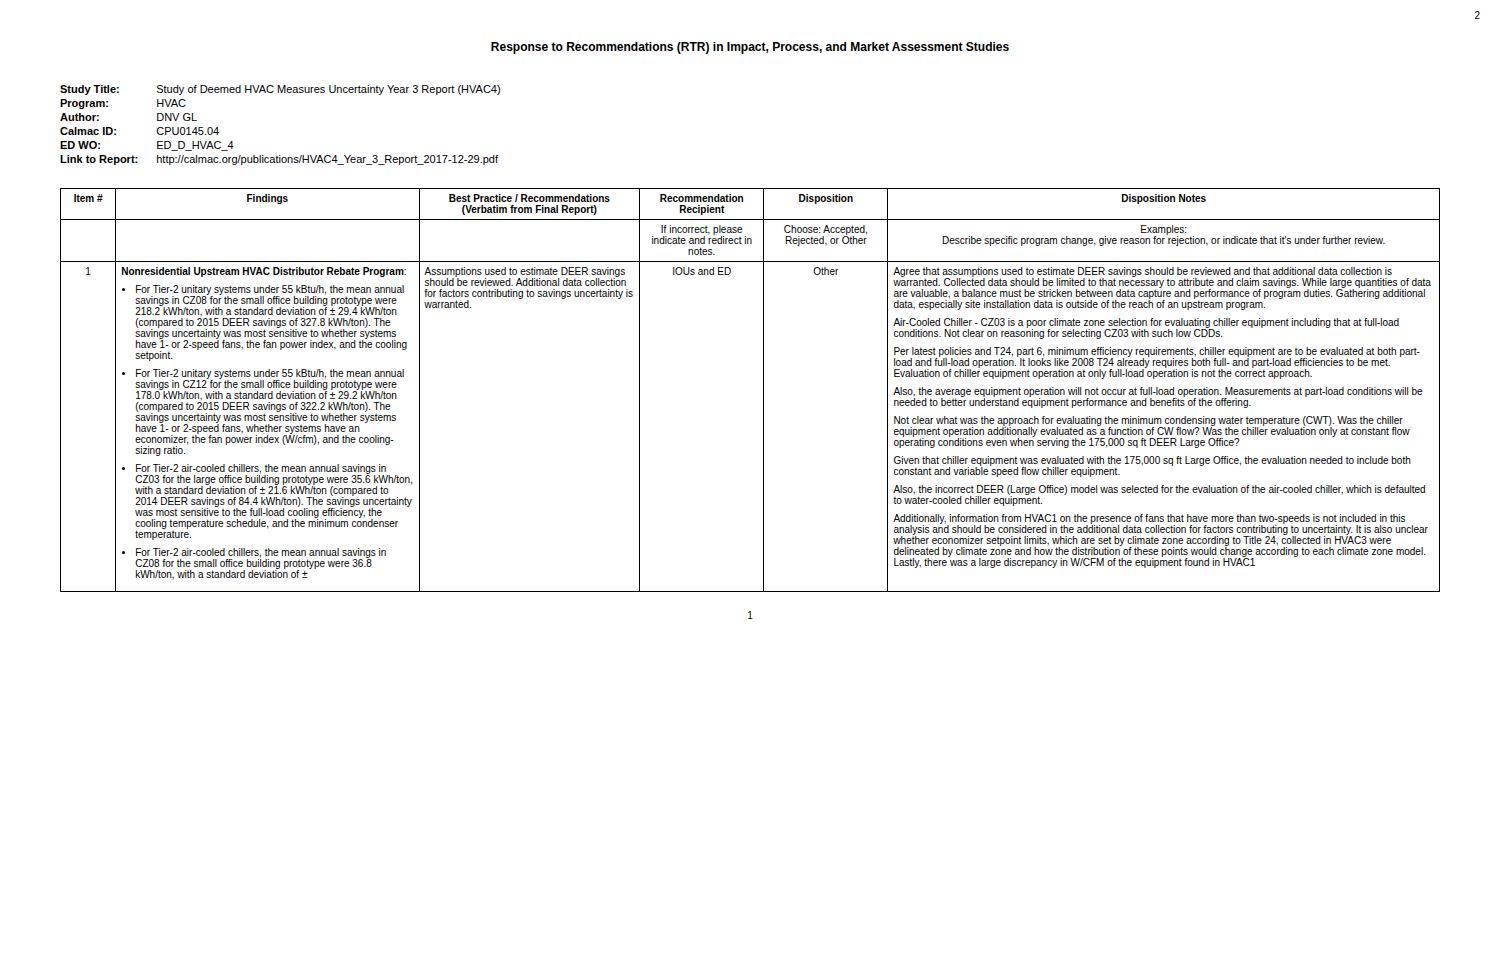2
Response to Recommendations (RTR) in Impact, Process, and Market Assessment Studies
| Study Title: | Study of Deemed HVAC Measures Uncertainty Year 3 Report (HVAC4) |
| Program: | HVAC |
| Author: | DNV GL |
| Calmac ID: | CPU0145.04 |
| ED WO: | ED_D_HVAC_4 |
| Link to Report: | http://calmac.org/publications/HVAC4_Year_3_Report_2017-12-29.pdf |
| Item # | Findings | Best Practice / Recommendations (Verbatim from Final Report) | Recommendation Recipient | Disposition | Disposition Notes |
| --- | --- | --- | --- | --- | --- |
| | | | If incorrect, please indicate and redirect in notes. | Choose: Accepted, Rejected, or Other | Examples: Describe specific program change, give reason for rejection, or indicate that it's under further review. |
| 1 | Nonresidential Upstream HVAC Distributor Rebate Program : For Tier-2 unitary systems under 55 kBtu/h, the mean annual savings in CZ08 for the small office building prototype were 218.2 kWh/ton, with a standard deviation of ± 29.4 kWh/ton (compared to 2015 DEER savings of 327.8 kWh/ton). The savings uncertainty was most sensitive to whether systems have 1- or 2-speed fans, the fan power index, and the cooling setpoint. For Tier-2 unitary systems under 55 kBtu/h, the mean annual savings in CZ12 for the small office building prototype were 178.0 kWh/ton, with a standard deviation of ± 29.2 kWh/ton (compared to 2015 DEER savings of 322.2 kWh/ton). The savings uncertainty was most sensitive to whether systems have 1- or 2-speed fans, whether systems have an economizer, the fan power index (W/cfm), and the cooling-sizing ratio. For Tier-2 air-cooled chillers, the mean annual savings in CZ03 for the large office building prototype were 35.6 kWh/ton, with a standard deviation of ± 21.6 kWh/ton (compared to 2014 DEER savings of 84.4 kWh/ton). The savings uncertainty was most sensitive to the full-load cooling efficiency, the cooling temperature schedule, and the minimum condenser temperature. For Tier-2 air-cooled chillers, the mean annual savings in CZ08 for the small office building prototype were 36.8 kWh/ton, with a standard deviation of ± | Assumptions used to estimate DEER savings should be reviewed. Additional data collection for factors contributing to savings uncertainty is warranted. | IOUs and ED | Other | Agree that assumptions used to estimate DEER savings should be reviewed and that additional data collection is warranted. Collected data should be limited to that necessary to attribute and claim savings. While large quantities of data are valuable, a balance must be stricken between data capture and performance of program duties. Gathering additional data, especially site installation data is outside of the reach of an upstream program. Air-Cooled Chiller - CZ03 is a poor climate zone selection for evaluating chiller equipment including that at full-load conditions. Not clear on reasoning for selecting CZ03 with such low CDDs. Per latest policies and T24, part 6, minimum efficiency requirements, chiller equipment are to be evaluated at both part-load and full-load operation. It looks like 2008 T24 already requires both full- and part-load efficiencies to be met. Evaluation of chiller equipment operation at only full-load operation is not the correct approach. Also, the average equipment operation will not occur at full-load operation. Measurements at part-load conditions will be needed to better understand equipment performance and benefits of the offering. Not clear what was the approach for evaluating the minimum condensing water temperature (CWT). Was the chiller equipment operation additionally evaluated as a function of CW flow? Was the chiller evaluation only at constant flow operating conditions even when serving the 175,000 sq ft DEER Large Office? Given that chiller equipment was evaluated with the 175,000 sq ft Large Office, the evaluation needed to include both constant and variable speed flow chiller equipment. Also, the incorrect DEER (Large Office) model was selected for the evaluation of the air-cooled chiller, which is defaulted to water-cooled chiller equipment. Additionally, information from HVAC1 on the presence of fans that have more than two-speeds is not included in this analysis and should be considered in the additional data collection for factors contributing to uncertainty. It is also unclear whether economizer setpoint limits, which are set by climate zone according to Title 24, collected in HVAC3 were delineated by climate zone and how the distribution of these points would change according to each climate zone model. Lastly, there was a large discrepancy in W/CFM of the equipment found in HVAC1 |
1